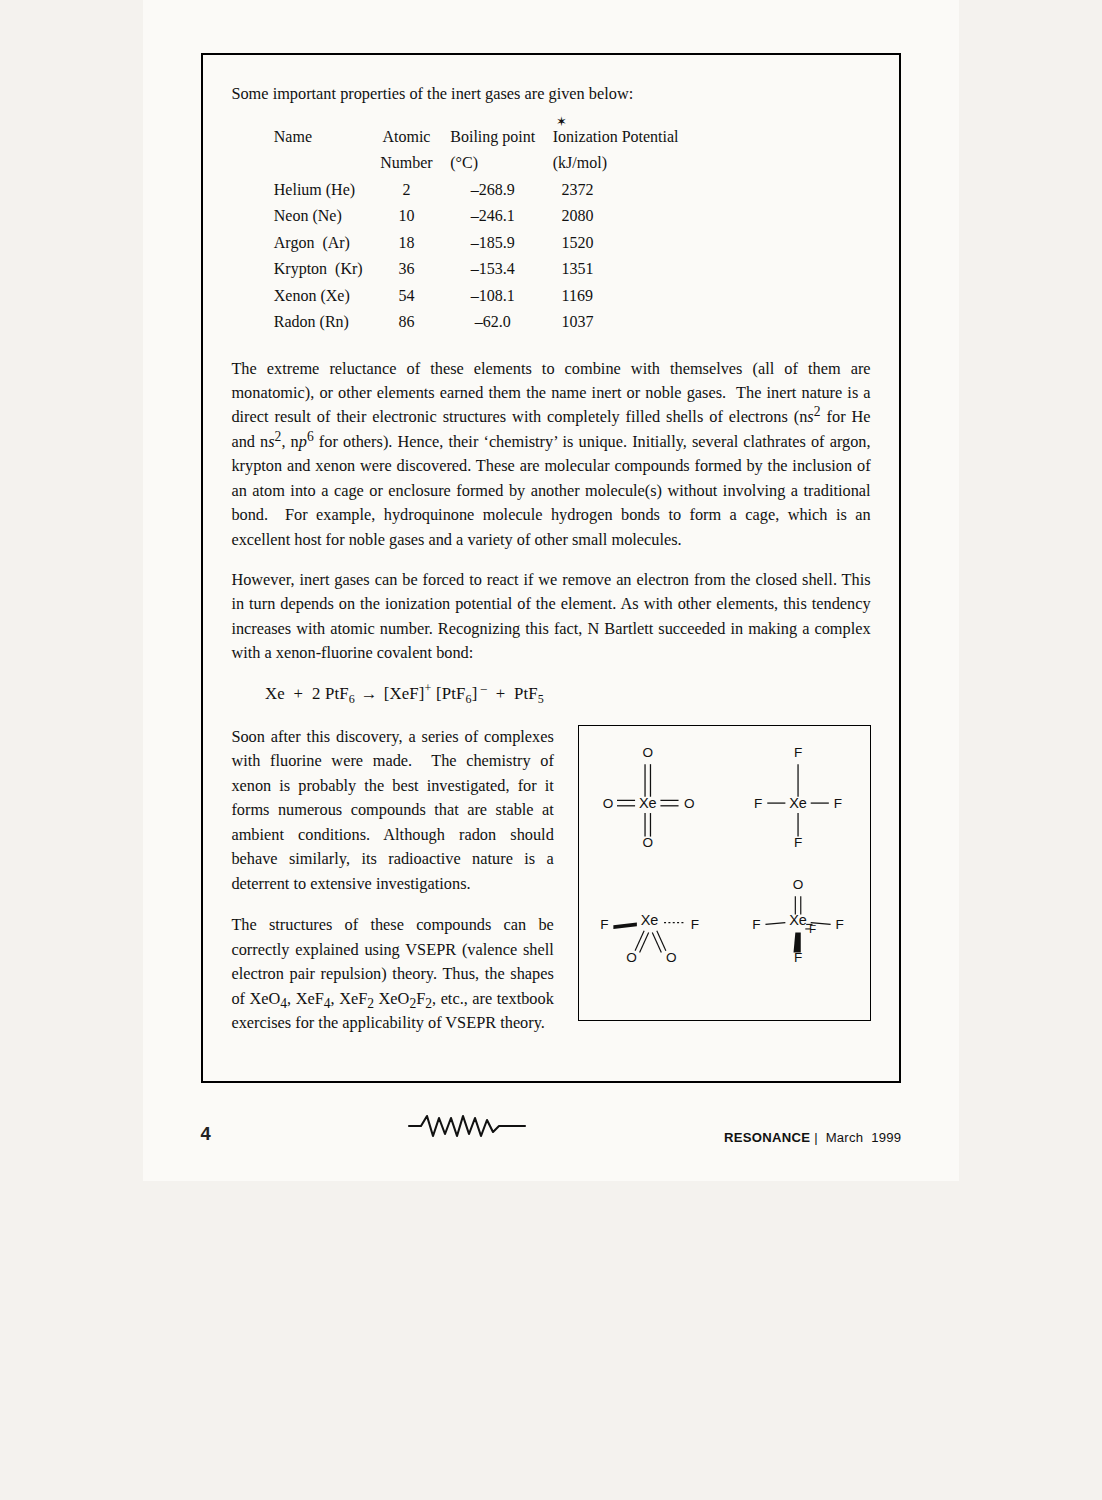Some important properties of the inert gases are given below:
| Name | Atomic | Boiling point | ✶ Ionization Potential |
| --- | --- | --- | --- |
| | Number | (°C) | (kJ/mol) |
| Helium (He) | 2 | –268.9 | 2372 |
| Neon (Ne) | 10 | –246.1 | 2080 |
| Argon (Ar) | 18 | –185.9 | 1520 |
| Krypton (Kr) | 36 | –153.4 | 1351 |
| Xenon (Xe) | 54 | –108.1 | 1169 |
| Radon (Rn) | 86 | –62.0 | 1037 |
The extreme reluctance of these elements to combine with themselves (all of them are monatomic), or other elements earned them the name inert or noble gases. The inert nature is a direct result of their electronic structures with completely filled shells of electrons (ns2 for He and ns2, np6 for others). Hence, their ‘chemistry’ is unique. Initially, several clathrates of argon, krypton and xenon were discovered. These are molecular compounds formed by the inclusion of an atom into a cage or enclosure formed by another molecule(s) without involving a traditional bond. For example, hydroquinone molecule hydrogen bonds to form a cage, which is an excellent host for noble gases and a variety of other small molecules.
However, inert gases can be forced to react if we remove an electron from the closed shell. This in turn depends on the ionization potential of the element. As with other elements, this tendency increases with atomic number. Recognizing this fact, N Bartlett succeeded in making a complex with a xenon-fluorine covalent bond:
Xe + 2 PtF6→[XeF]+ [PtF6] – + PtF5
Soon after this discovery, a series of complexes with fluorine were made. The chemistry of xenon is probably the best investigated, for it forms numerous compounds that are stable at ambient conditions. Although radon should behave similarly, its radioactive nature is a deterrent to extensive investigations.
The structures of these compounds can be correctly explained using VSEPR (valence shell electron pair repulsion) theory. Thus, the shapes of XeO4, XeF4, XeF2 XeO2F2, etc., are textbook exercises for the applicability of VSEPR theory.
O O O O Xe F F F F Xe F F O O Xe O F F F F Xe
4
RESONANCE | March 1999